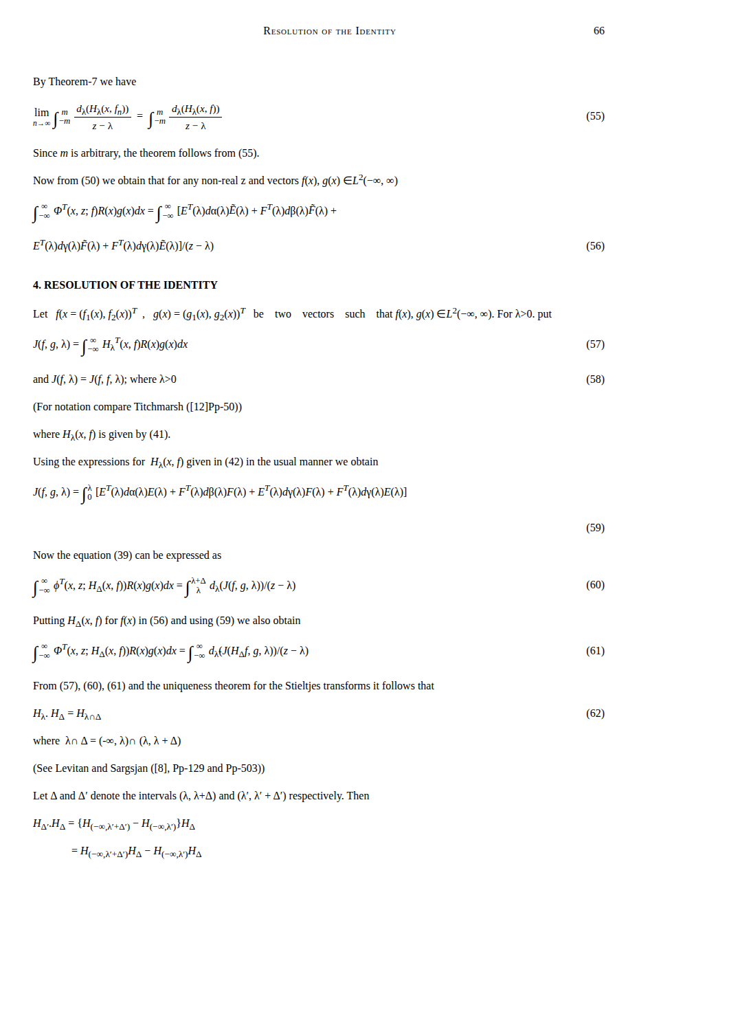Resolution of the Identity 66
By Theorem-7 we have
lim n→∞ ∫m
−m dλ(Hλ(x, fn)) z − λ = ∫m
−m dλ(Hλ(x, f)) z − λ
(55)
Since m is arbitrary, the theorem follows from (55).
Now from (50) we obtain that for any non-real z and vectors f(x), g(x) ∈L2(−∞, ∞)
∫∞
−∞ ΦT(x, z; f)R(x)g(x)dx = ∫∞
−∞ [ET(λ)dα(λ)Ẽ(λ) + FT(λ)dβ(λ)F̃(λ) +
ET(λ)dγ(λ)F̃(λ) + FT(λ)dγ(λ)Ẽ(λ)]/(z − λ)
(56)
4. RESOLUTION OF THE IDENTITY
Let f(x = (f1(x), f2(x))T , g(x) = (g1(x), g2(x))T be two vectors such that f(x), g(x) ∈L2(−∞, ∞). For λ>0. put
J(f, g, λ) = ∫∞
−∞ HλT(x, f)R(x)g(x)dx
(57)
and J(f, λ) = J(f, f, λ); where λ>0
(58)
(For notation compare Titchmarsh ([12]Pp-50))
where Hλ(x, f) is given by (41).
Using the expressions for Hλ(x, f) given in (42) in the usual manner we obtain
J(f, g, λ) = ∫λ
0 [ET(λ)dα(λ)E(λ) + FT(λ)dβ(λ)F(λ) + ET(λ)dγ(λ)F(λ) + FT(λ)dγ(λ)E(λ)]
(59)
Now the equation (39) can be expressed as
∫∞
−∞ ϕT(x, z; HΔ(x, f))R(x)g(x)dx = ∫λ+Δ
λ dλ(J(f, g, λ))/(z − λ)
(60)
Putting HΔ(x, f) for f(x) in (56) and using (59) we also obtain
∫∞
−∞ ΦT(x, z; HΔ(x, f))R(x)g(x)dx = ∫∞
−∞ dλ̃(J(HΔf, g, λ))/(z − λ)
(61)
From (57), (60), (61) and the uniqueness theorem for the Stieltjes transforms it follows that
Hλ. HΔ = Hλ∩Δ
(62)
where λ∩ Δ = (-∞, λ)∩ (λ, λ + Δ)
(See Levitan and Sargsjan ([8], Pp-129 and Pp-503))
Let Δ and Δ′ denote the intervals (λ, λ+Δ) and (λ′, λ′ + Δ′) respectively. Then
HΔ′.HΔ = {H(−∞,λ′+Δ′) − H(−∞,λ′)}HΔ
= H(−∞,λ′+Δ′)HΔ − H(−∞,λ′)HΔ